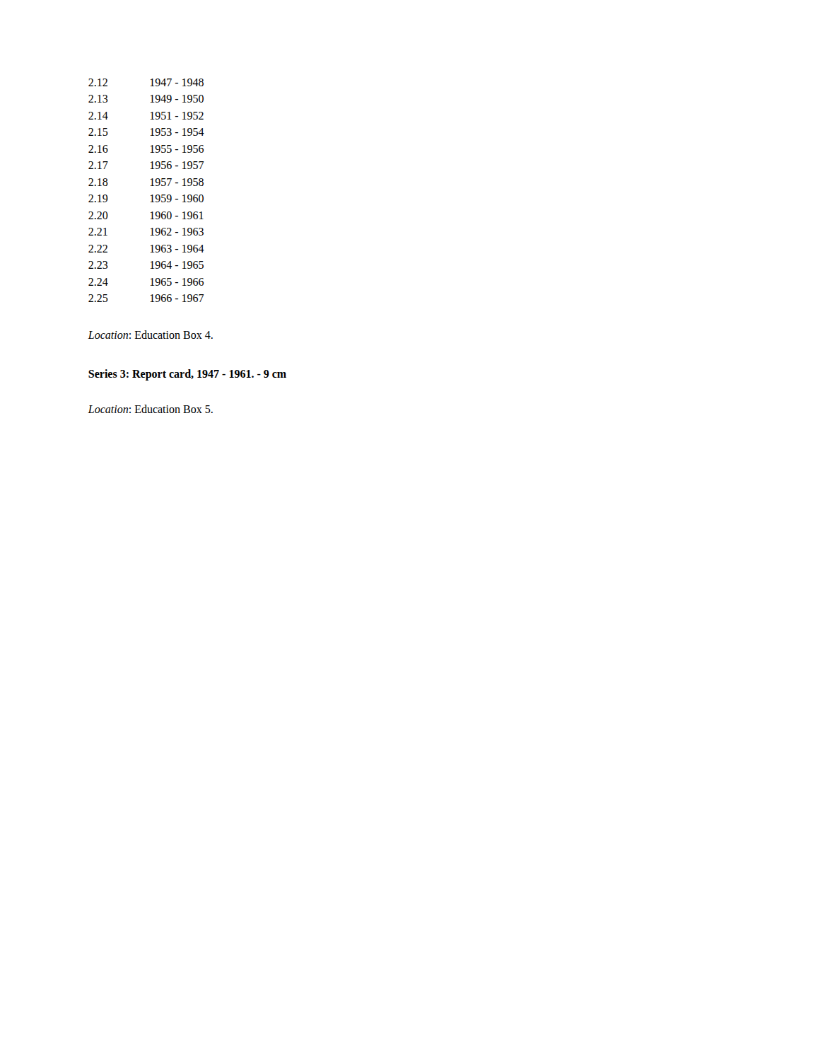| 2.12 | 1947 - 1948 |
| 2.13 | 1949 - 1950 |
| 2.14 | 1951 - 1952 |
| 2.15 | 1953 - 1954 |
| 2.16 | 1955 - 1956 |
| 2.17 | 1956 - 1957 |
| 2.18 | 1957 - 1958 |
| 2.19 | 1959 - 1960 |
| 2.20 | 1960 - 1961 |
| 2.21 | 1962 - 1963 |
| 2.22 | 1963 - 1964 |
| 2.23 | 1964 - 1965 |
| 2.24 | 1965 - 1966 |
| 2.25 | 1966 - 1967 |
Location: Education Box 4.
Series 3: Report card, 1947 - 1961. - 9 cm
Location: Education Box 5.